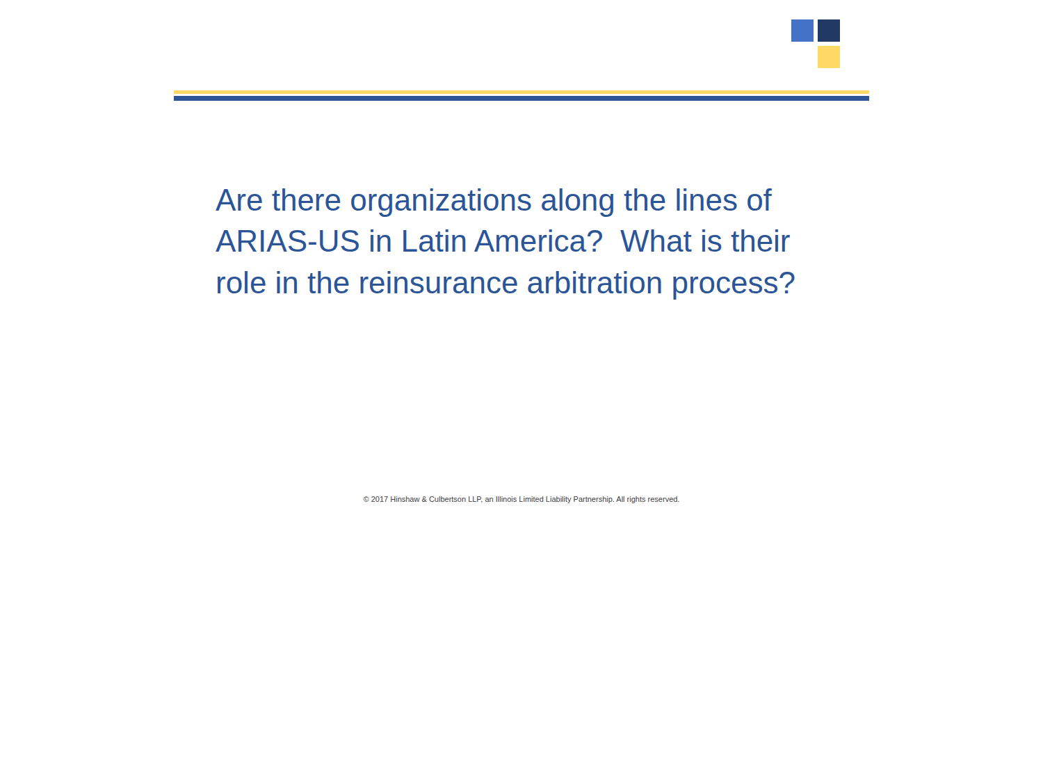Are there organizations along the lines of ARIAS-US in Latin America? What is their role in the reinsurance arbitration process?
© 2017 Hinshaw & Culbertson LLP, an Illinois Limited Liability Partnership. All rights reserved.